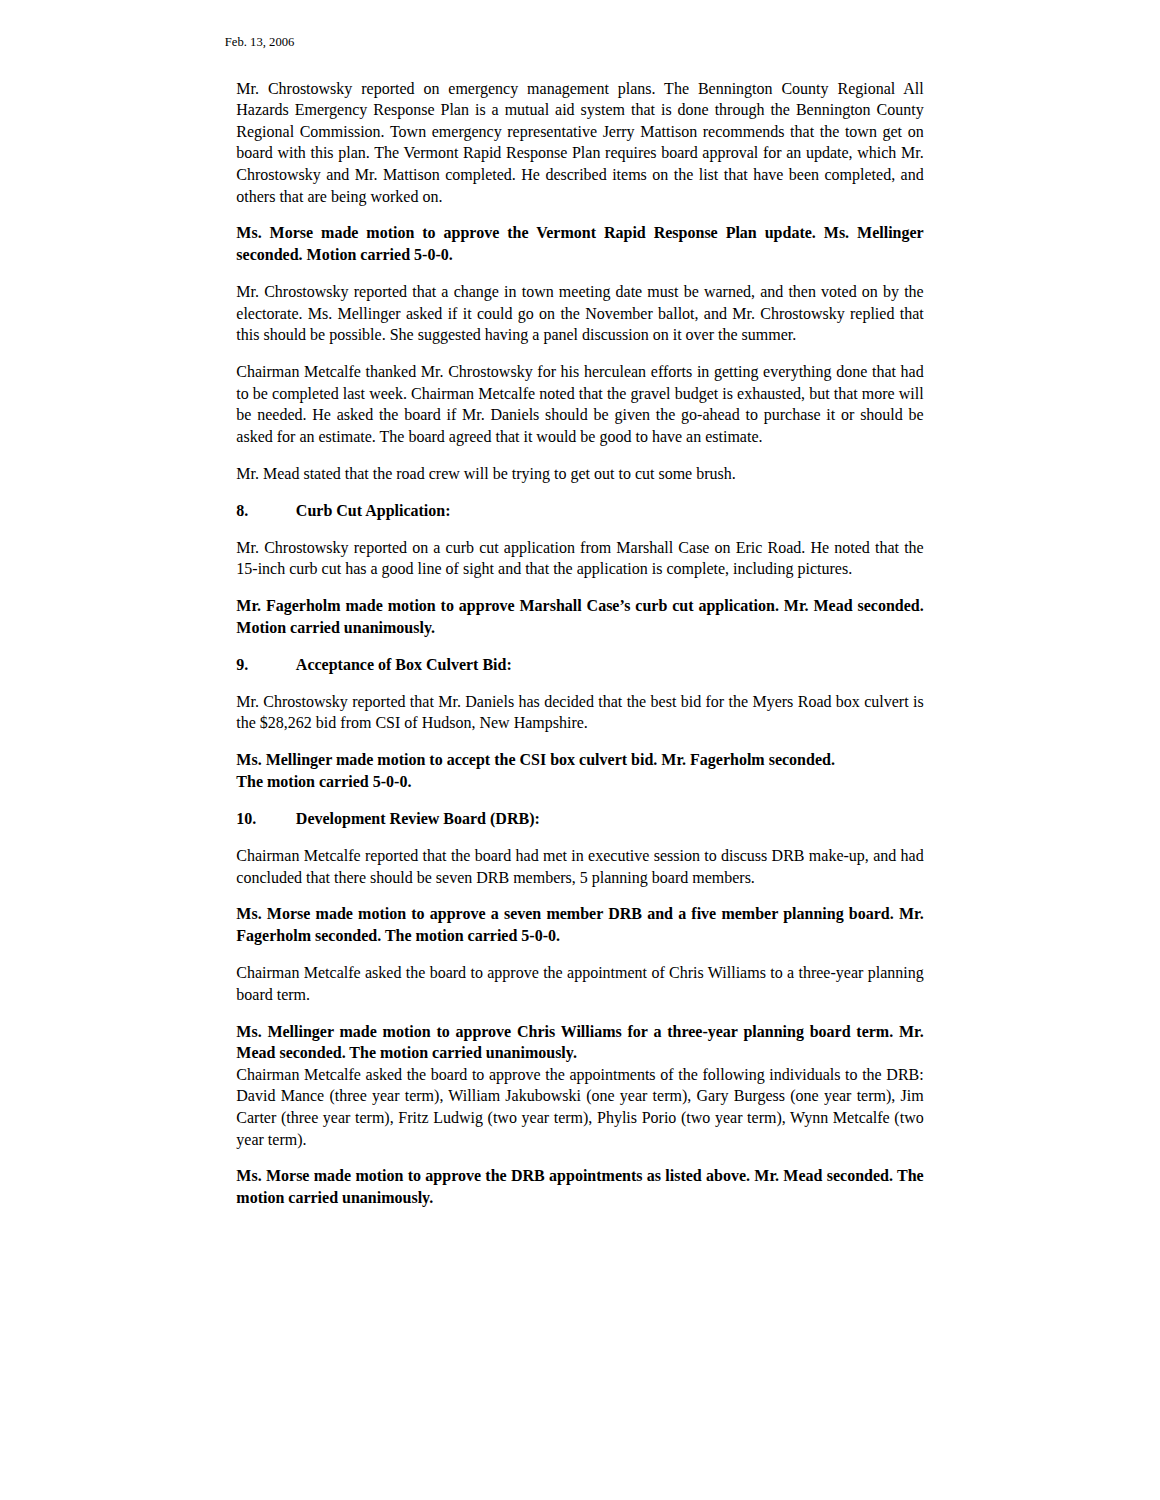Feb. 13, 2006
Mr. Chrostowsky reported on emergency management plans. The Bennington County Regional All Hazards Emergency Response Plan is a mutual aid system that is done through the Bennington County Regional Commission. Town emergency representative Jerry Mattison recommends that the town get on board with this plan. The Vermont Rapid Response Plan requires board approval for an update, which Mr. Chrostowsky and Mr. Mattison completed. He described items on the list that have been completed, and others that are being worked on.
Ms. Morse made motion to approve the Vermont Rapid Response Plan update. Ms. Mellinger seconded. Motion carried 5-0-0.
Mr. Chrostowsky reported that a change in town meeting date must be warned, and then voted on by the electorate. Ms. Mellinger asked if it could go on the November ballot, and Mr. Chrostowsky replied that this should be possible. She suggested having a panel discussion on it over the summer.
Chairman Metcalfe thanked Mr. Chrostowsky for his herculean efforts in getting everything done that had to be completed last week. Chairman Metcalfe noted that the gravel budget is exhausted, but that more will be needed. He asked the board if Mr. Daniels should be given the go-ahead to purchase it or should be asked for an estimate. The board agreed that it would be good to have an estimate.
Mr. Mead stated that the road crew will be trying to get out to cut some brush.
8. Curb Cut Application:
Mr. Chrostowsky reported on a curb cut application from Marshall Case on Eric Road. He noted that the 15-inch curb cut has a good line of sight and that the application is complete, including pictures.
Mr. Fagerholm made motion to approve Marshall Case’s curb cut application. Mr. Mead seconded. Motion carried unanimously.
9. Acceptance of Box Culvert Bid:
Mr. Chrostowsky reported that Mr. Daniels has decided that the best bid for the Myers Road box culvert is the $28,262 bid from CSI of Hudson, New Hampshire.
Ms. Mellinger made motion to accept the CSI box culvert bid. Mr. Fagerholm seconded.
The motion carried 5-0-0.
10. Development Review Board (DRB):
Chairman Metcalfe reported that the board had met in executive session to discuss DRB make-up, and had concluded that there should be seven DRB members, 5 planning board members.
Ms. Morse made motion to approve a seven member DRB and a five member planning board. Mr. Fagerholm seconded. The motion carried 5-0-0.
Chairman Metcalfe asked the board to approve the appointment of Chris Williams to a three-year planning board term.
Ms. Mellinger made motion to approve Chris Williams for a three-year planning board term. Mr. Mead seconded. The motion carried unanimously.
Chairman Metcalfe asked the board to approve the appointments of the following individuals to the DRB: David Mance (three year term), William Jakubowski (one year term), Gary Burgess (one year term), Jim Carter (three year term), Fritz Ludwig (two year term), Phylis Porio (two year term), Wynn Metcalfe (two year term).
Ms. Morse made motion to approve the DRB appointments as listed above. Mr. Mead seconded. The motion carried unanimously.